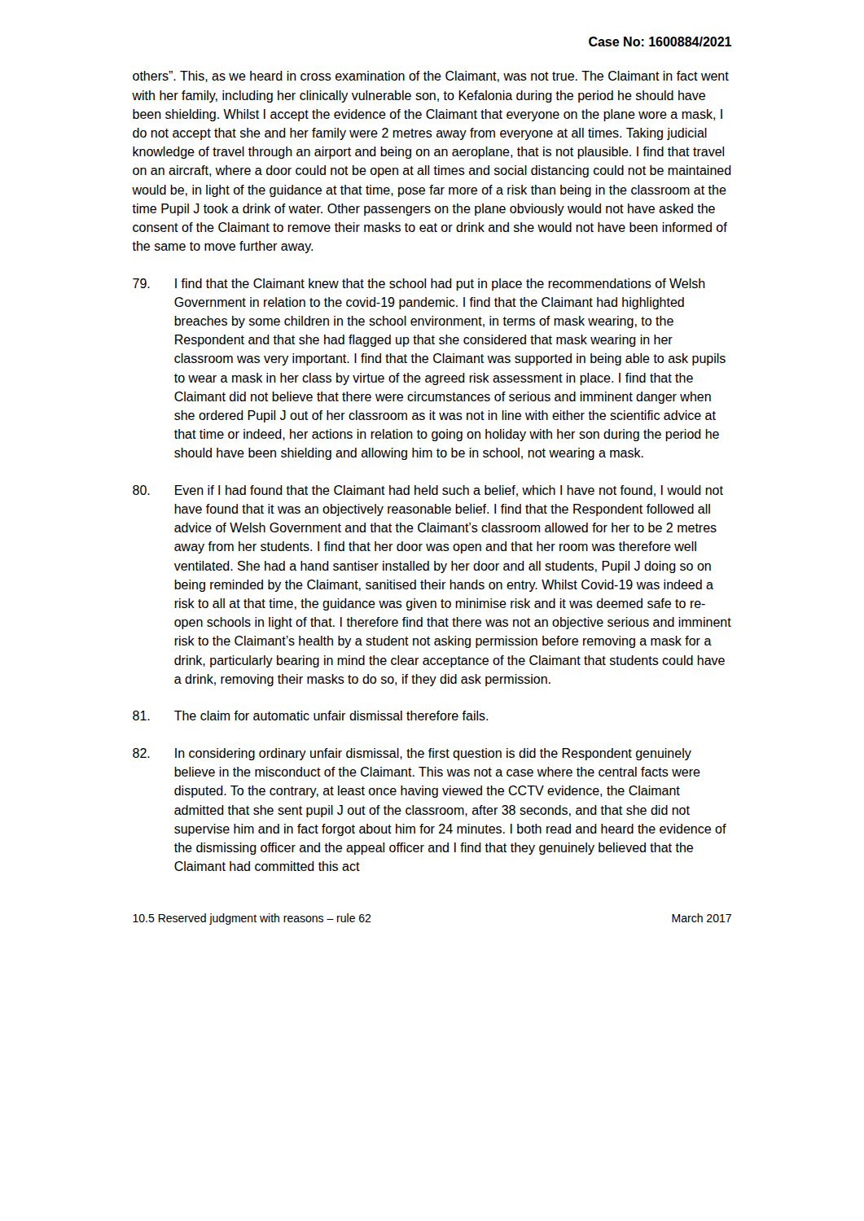Case No: 1600884/2021
others”. This, as we heard in cross examination of the Claimant, was not true. The Claimant in fact went with her family, including her clinically vulnerable son, to Kefalonia during the period he should have been shielding. Whilst I accept the evidence of the Claimant that everyone on the plane wore a mask, I do not accept that she and her family were 2 metres away from everyone at all times. Taking judicial knowledge of travel through an airport and being on an aeroplane, that is not plausible. I find that travel on an aircraft, where a door could not be open at all times and social distancing could not be maintained would be, in light of the guidance at that time, pose far more of a risk than being in the classroom at the time Pupil J took a drink of water. Other passengers on the plane obviously would not have asked the consent of the Claimant to remove their masks to eat or drink and she would not have been informed of the same to move further away.
79. I find that the Claimant knew that the school had put in place the recommendations of Welsh Government in relation to the covid-19 pandemic. I find that the Claimant had highlighted breaches by some children in the school environment, in terms of mask wearing, to the Respondent and that she had flagged up that she considered that mask wearing in her classroom was very important. I find that the Claimant was supported in being able to ask pupils to wear a mask in her class by virtue of the agreed risk assessment in place. I find that the Claimant did not believe that there were circumstances of serious and imminent danger when she ordered Pupil J out of her classroom as it was not in line with either the scientific advice at that time or indeed, her actions in relation to going on holiday with her son during the period he should have been shielding and allowing him to be in school, not wearing a mask.
80. Even if I had found that the Claimant had held such a belief, which I have not found, I would not have found that it was an objectively reasonable belief. I find that the Respondent followed all advice of Welsh Government and that the Claimant’s classroom allowed for her to be 2 metres away from her students. I find that her door was open and that her room was therefore well ventilated. She had a hand santiser installed by her door and all students, Pupil J doing so on being reminded by the Claimant, sanitised their hands on entry. Whilst Covid-19 was indeed a risk to all at that time, the guidance was given to minimise risk and it was deemed safe to re-open schools in light of that. I therefore find that there was not an objective serious and imminent risk to the Claimant’s health by a student not asking permission before removing a mask for a drink, particularly bearing in mind the clear acceptance of the Claimant that students could have a drink, removing their masks to do so, if they did ask permission.
81. The claim for automatic unfair dismissal therefore fails.
82. In considering ordinary unfair dismissal, the first question is did the Respondent genuinely believe in the misconduct of the Claimant. This was not a case where the central facts were disputed. To the contrary, at least once having viewed the CCTV evidence, the Claimant admitted that she sent pupil J out of the classroom, after 38 seconds, and that she did not supervise him and in fact forgot about him for 24 minutes. I both read and heard the evidence of the dismissing officer and the appeal officer and I find that they genuinely believed that the Claimant had committed this act
10.5 Reserved judgment with reasons – rule 62
March 2017